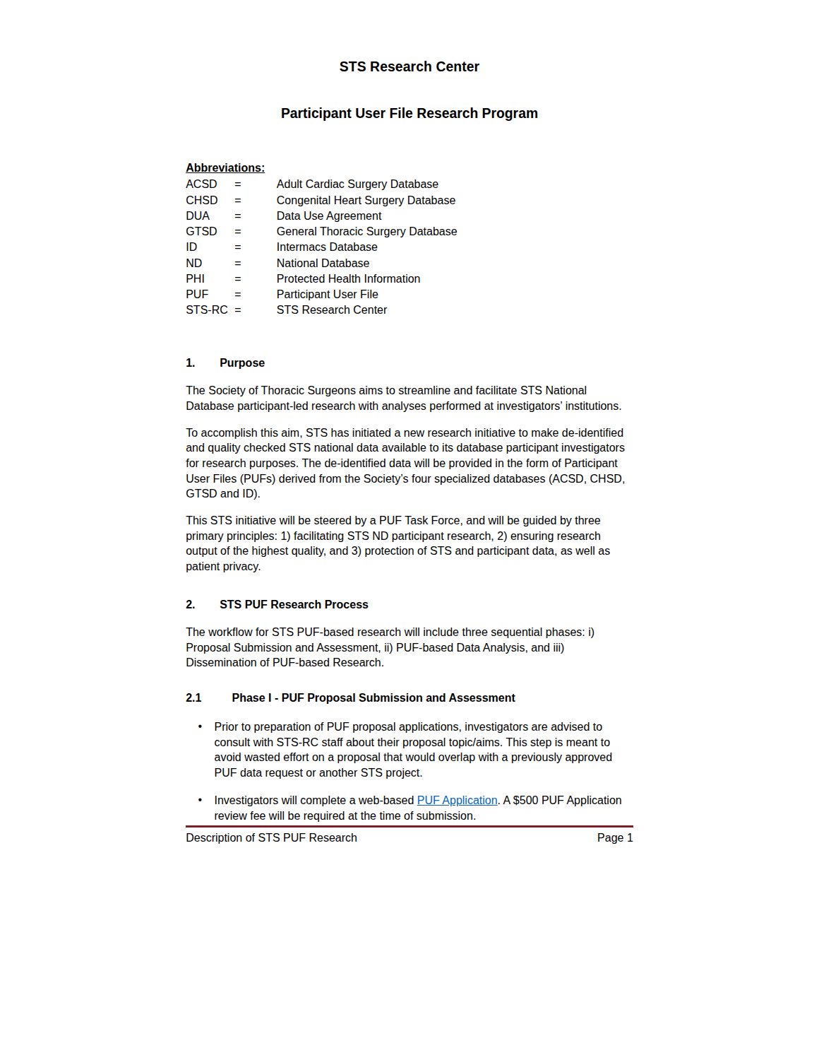STS Research Center
Participant User File Research Program
Abbreviations:
| ACSD | = | Adult Cardiac Surgery Database |
| CHSD | = | Congenital Heart Surgery Database |
| DUA | = | Data Use Agreement |
| GTSD | = | General Thoracic Surgery Database |
| ID | = | Intermacs Database |
| ND | = | National Database |
| PHI | = | Protected Health Information |
| PUF | = | Participant User File |
| STS-RC | = | STS Research Center |
1.
Purpose
The Society of Thoracic Surgeons aims to streamline and facilitate STS National Database participant-led research with analyses performed at investigators’ institutions.
To accomplish this aim, STS has initiated a new research initiative to make de-identified and quality checked STS national data available to its database participant investigators for research purposes. The de-identified data will be provided in the form of Participant User Files (PUFs) derived from the Society’s four specialized databases (ACSD, CHSD, GTSD and ID).
This STS initiative will be steered by a PUF Task Force, and will be guided by three primary principles: 1) facilitating STS ND participant research, 2) ensuring research output of the highest quality, and 3) protection of STS and participant data, as well as patient privacy.
2.
STS PUF Research Process
The workflow for STS PUF-based research will include three sequential phases: i) Proposal Submission and Assessment, ii) PUF-based Data Analysis, and iii) Dissemination of PUF-based Research.
2.1
Phase I - PUF Proposal Submission and Assessment
Prior to preparation of PUF proposal applications, investigators are advised to consult with STS-RC staff about their proposal topic/aims. This step is meant to avoid wasted effort on a proposal that would overlap with a previously approved PUF data request or another STS project.
Investigators will complete a web-based PUF Application. A $500 PUF Application review fee will be required at the time of submission.
Description of STS PUF Research Page 1